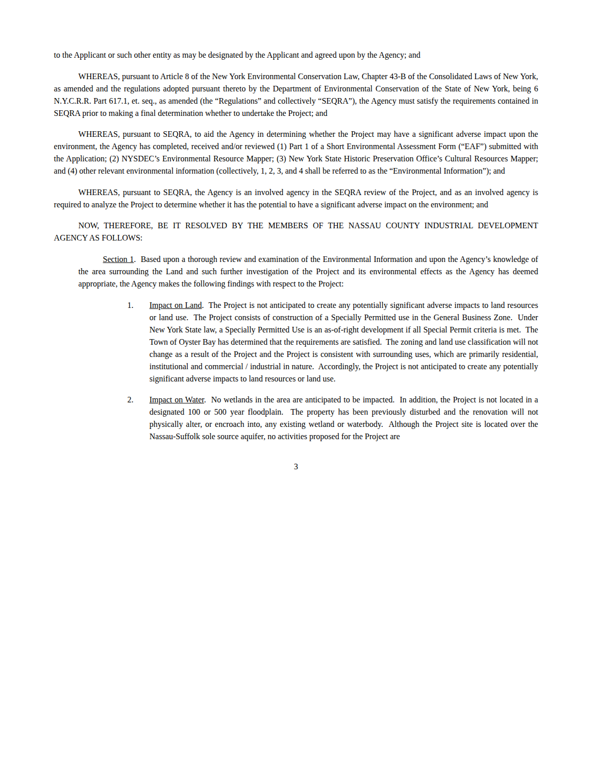to the Applicant or such other entity as may be designated by the Applicant and agreed upon by the Agency; and
WHEREAS, pursuant to Article 8 of the New York Environmental Conservation Law, Chapter 43-B of the Consolidated Laws of New York, as amended and the regulations adopted pursuant thereto by the Department of Environmental Conservation of the State of New York, being 6 N.Y.C.R.R. Part 617.1, et. seq., as amended (the “Regulations” and collectively “SEQRA”), the Agency must satisfy the requirements contained in SEQRA prior to making a final determination whether to undertake the Project; and
WHEREAS, pursuant to SEQRA, to aid the Agency in determining whether the Project may have a significant adverse impact upon the environment, the Agency has completed, received and/or reviewed (1) Part 1 of a Short Environmental Assessment Form (“EAF”) submitted with the Application; (2) NYSDEC’s Environmental Resource Mapper; (3) New York State Historic Preservation Office’s Cultural Resources Mapper; and (4) other relevant environmental information (collectively, 1, 2, 3, and 4 shall be referred to as the “Environmental Information”); and
WHEREAS, pursuant to SEQRA, the Agency is an involved agency in the SEQRA review of the Project, and as an involved agency is required to analyze the Project to determine whether it has the potential to have a significant adverse impact on the environment; and
NOW, THEREFORE, BE IT RESOLVED BY THE MEMBERS OF THE NASSAU COUNTY INDUSTRIAL DEVELOPMENT AGENCY AS FOLLOWS:
Section 1. Based upon a thorough review and examination of the Environmental Information and upon the Agency’s knowledge of the area surrounding the Land and such further investigation of the Project and its environmental effects as the Agency has deemed appropriate, the Agency makes the following findings with respect to the Project:
1. Impact on Land. The Project is not anticipated to create any potentially significant adverse impacts to land resources or land use. The Project consists of construction of a Specially Permitted use in the General Business Zone. Under New York State law, a Specially Permitted Use is an as-of-right development if all Special Permit criteria is met. The Town of Oyster Bay has determined that the requirements are satisfied. The zoning and land use classification will not change as a result of the Project and the Project is consistent with surrounding uses, which are primarily residential, institutional and commercial / industrial in nature. Accordingly, the Project is not anticipated to create any potentially significant adverse impacts to land resources or land use.
2. Impact on Water. No wetlands in the area are anticipated to be impacted. In addition, the Project is not located in a designated 100 or 500 year floodplain. The property has been previously disturbed and the renovation will not physically alter, or encroach into, any existing wetland or waterbody. Although the Project site is located over the Nassau-Suffolk sole source aquifer, no activities proposed for the Project are
3